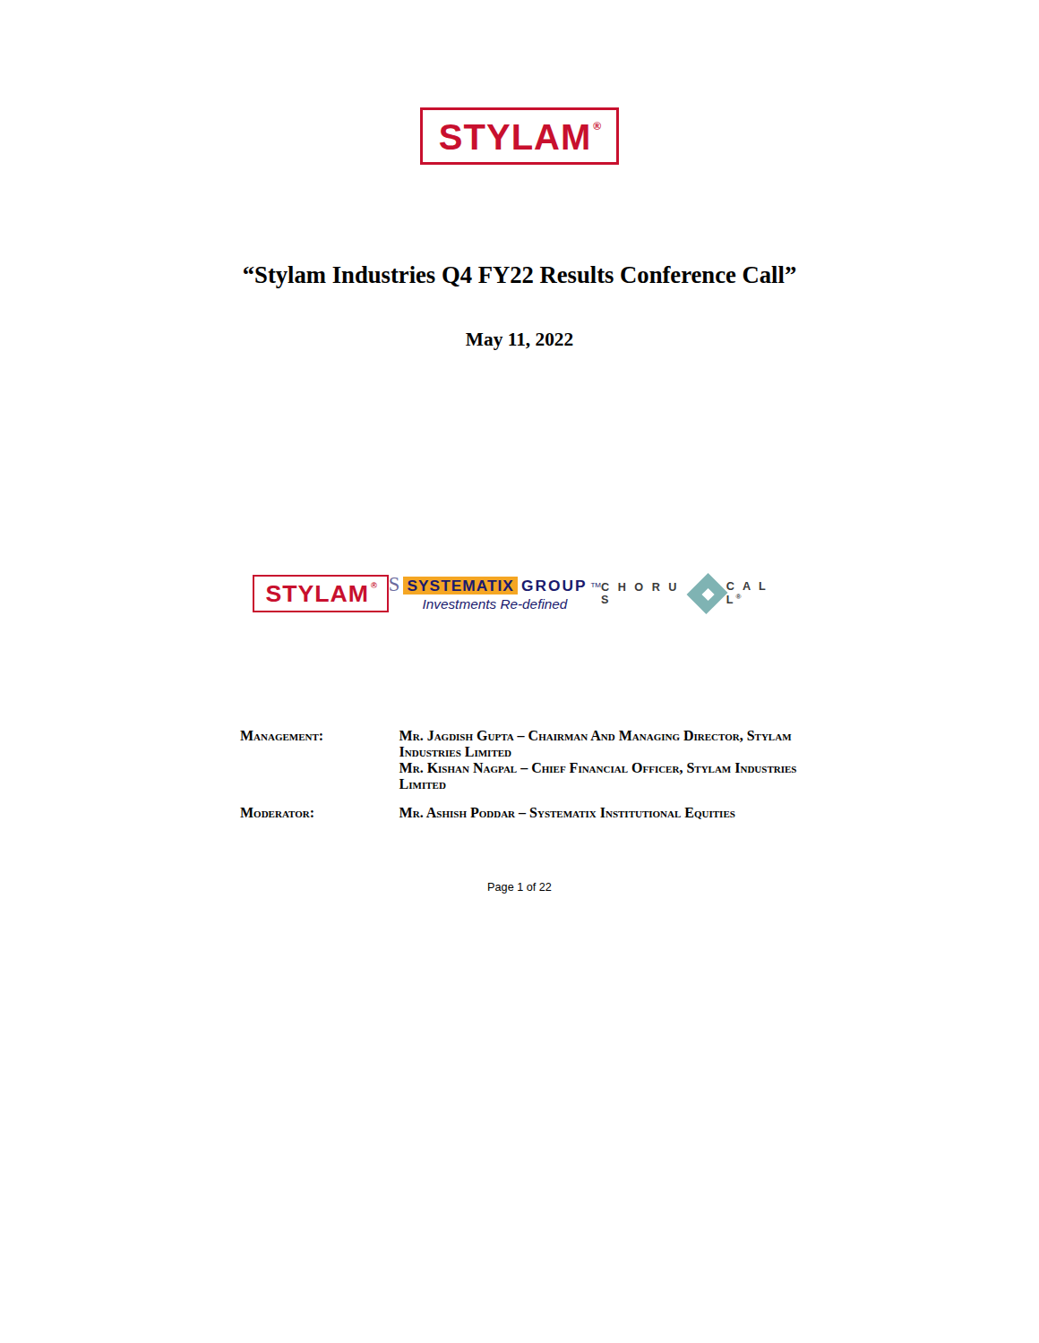STYLAM®
“Stylam Industries Q4 FY22 Results Conference Call”
May 11, 2022
STYLAM®
S SYSTEMATIX GROUP TM
Investments Re-defined
C H O R U S C A L L®
| Management: | Mr. Jagdish Gupta – Chairman And Managing Director, Stylam Industries Limited Mr. Kishan Nagpal – Chief Financial Officer, Stylam Industries Limited |
| Moderator: | Mr. Ashish Poddar – Systematix Institutional Equities |
Page 1 of 22